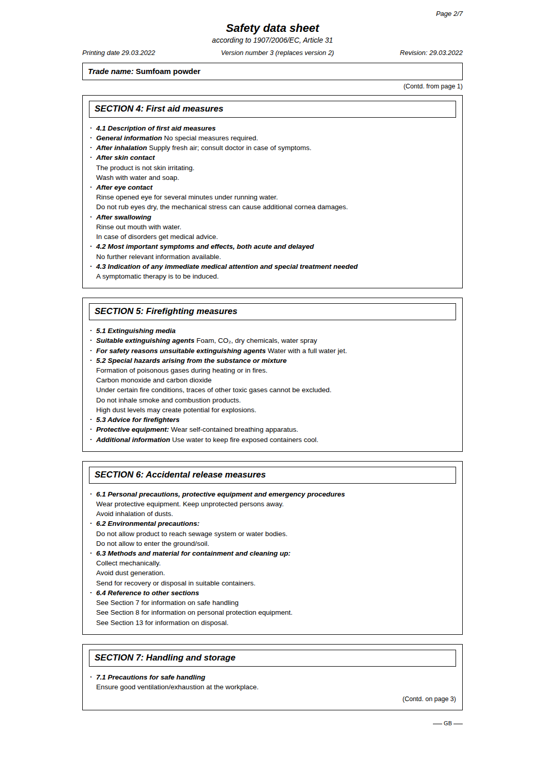Page 2/7
Safety data sheet
according to 1907/2006/EC, Article 31
Printing date 29.03.2022
Version number 3 (replaces version 2)
Revision: 29.03.2022
Trade name: Sumfoam powder
(Contd. from page 1)
SECTION 4: First aid measures
4.1 Description of first aid measures
General information No special measures required.
After inhalation Supply fresh air; consult doctor in case of symptoms.
After skin contact
The product is not skin irritating.
Wash with water and soap.
After eye contact
Rinse opened eye for several minutes under running water.
Do not rub eyes dry, the mechanical stress can cause additional cornea damages.
After swallowing
Rinse out mouth with water.
In case of disorders get medical advice.
4.2 Most important symptoms and effects, both acute and delayed
No further relevant information available.
4.3 Indication of any immediate medical attention and special treatment needed
A symptomatic therapy is to be induced.
SECTION 5: Firefighting measures
5.1 Extinguishing media
Suitable extinguishing agents Foam, CO₂, dry chemicals, water spray
For safety reasons unsuitable extinguishing agents Water with a full water jet.
5.2 Special hazards arising from the substance or mixture
Formation of poisonous gases during heating or in fires.
Carbon monoxide and carbon dioxide
Under certain fire conditions, traces of other toxic gases cannot be excluded.
Do not inhale smoke and combustion products.
High dust levels may create potential for explosions.
5.3 Advice for firefighters
Protective equipment: Wear self-contained breathing apparatus.
Additional information Use water to keep fire exposed containers cool.
SECTION 6: Accidental release measures
6.1 Personal precautions, protective equipment and emergency procedures
Wear protective equipment. Keep unprotected persons away.
Avoid inhalation of dusts.
6.2 Environmental precautions:
Do not allow product to reach sewage system or water bodies.
Do not allow to enter the ground/soil.
6.3 Methods and material for containment and cleaning up:
Collect mechanically.
Avoid dust generation.
Send for recovery or disposal in suitable containers.
6.4 Reference to other sections
See Section 7 for information on safe handling
See Section 8 for information on personal protection equipment.
See Section 13 for information on disposal.
SECTION 7: Handling and storage
7.1 Precautions for safe handling
Ensure good ventilation/exhaustion at the workplace.
(Contd. on page 3)
GB